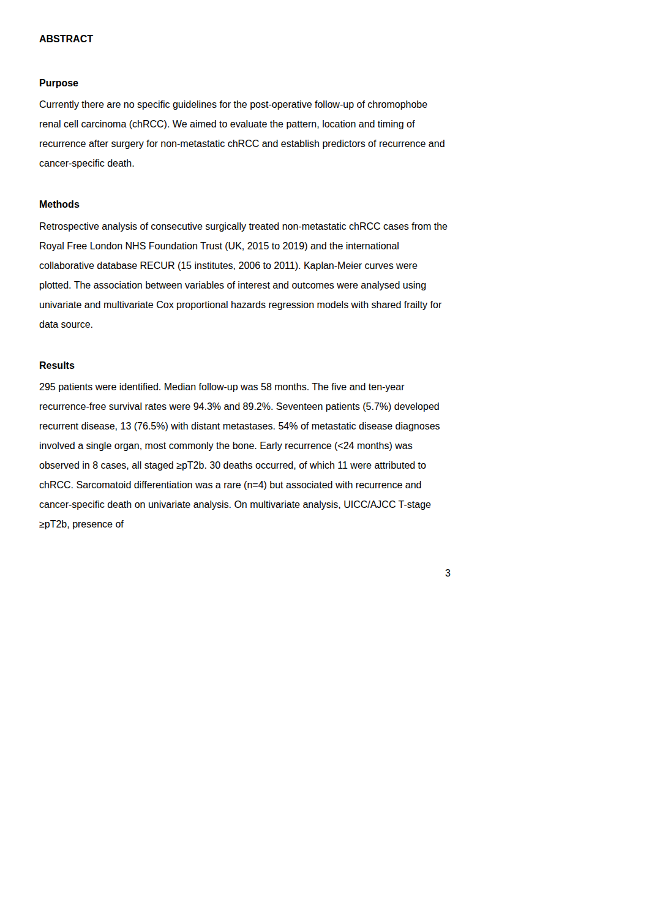ABSTRACT
Purpose
Currently there are no specific guidelines for the post-operative follow-up of chromophobe renal cell carcinoma (chRCC). We aimed to evaluate the pattern, location and timing of recurrence after surgery for non-metastatic chRCC and establish predictors of recurrence and cancer-specific death.
Methods
Retrospective analysis of consecutive surgically treated non-metastatic chRCC cases from the Royal Free London NHS Foundation Trust (UK, 2015 to 2019) and the international collaborative database RECUR (15 institutes, 2006 to 2011). Kaplan-Meier curves were plotted. The association between variables of interest and outcomes were analysed using univariate and multivariate Cox proportional hazards regression models with shared frailty for data source.
Results
295 patients were identified. Median follow-up was 58 months. The five and ten-year recurrence-free survival rates were 94.3% and 89.2%. Seventeen patients (5.7%) developed recurrent disease, 13 (76.5%) with distant metastases. 54% of metastatic disease diagnoses involved a single organ, most commonly the bone. Early recurrence (<24 months) was observed in 8 cases, all staged ≥pT2b. 30 deaths occurred, of which 11 were attributed to chRCC. Sarcomatoid differentiation was a rare (n=4) but associated with recurrence and cancer-specific death on univariate analysis. On multivariate analysis, UICC/AJCC T-stage ≥pT2b, presence of
3